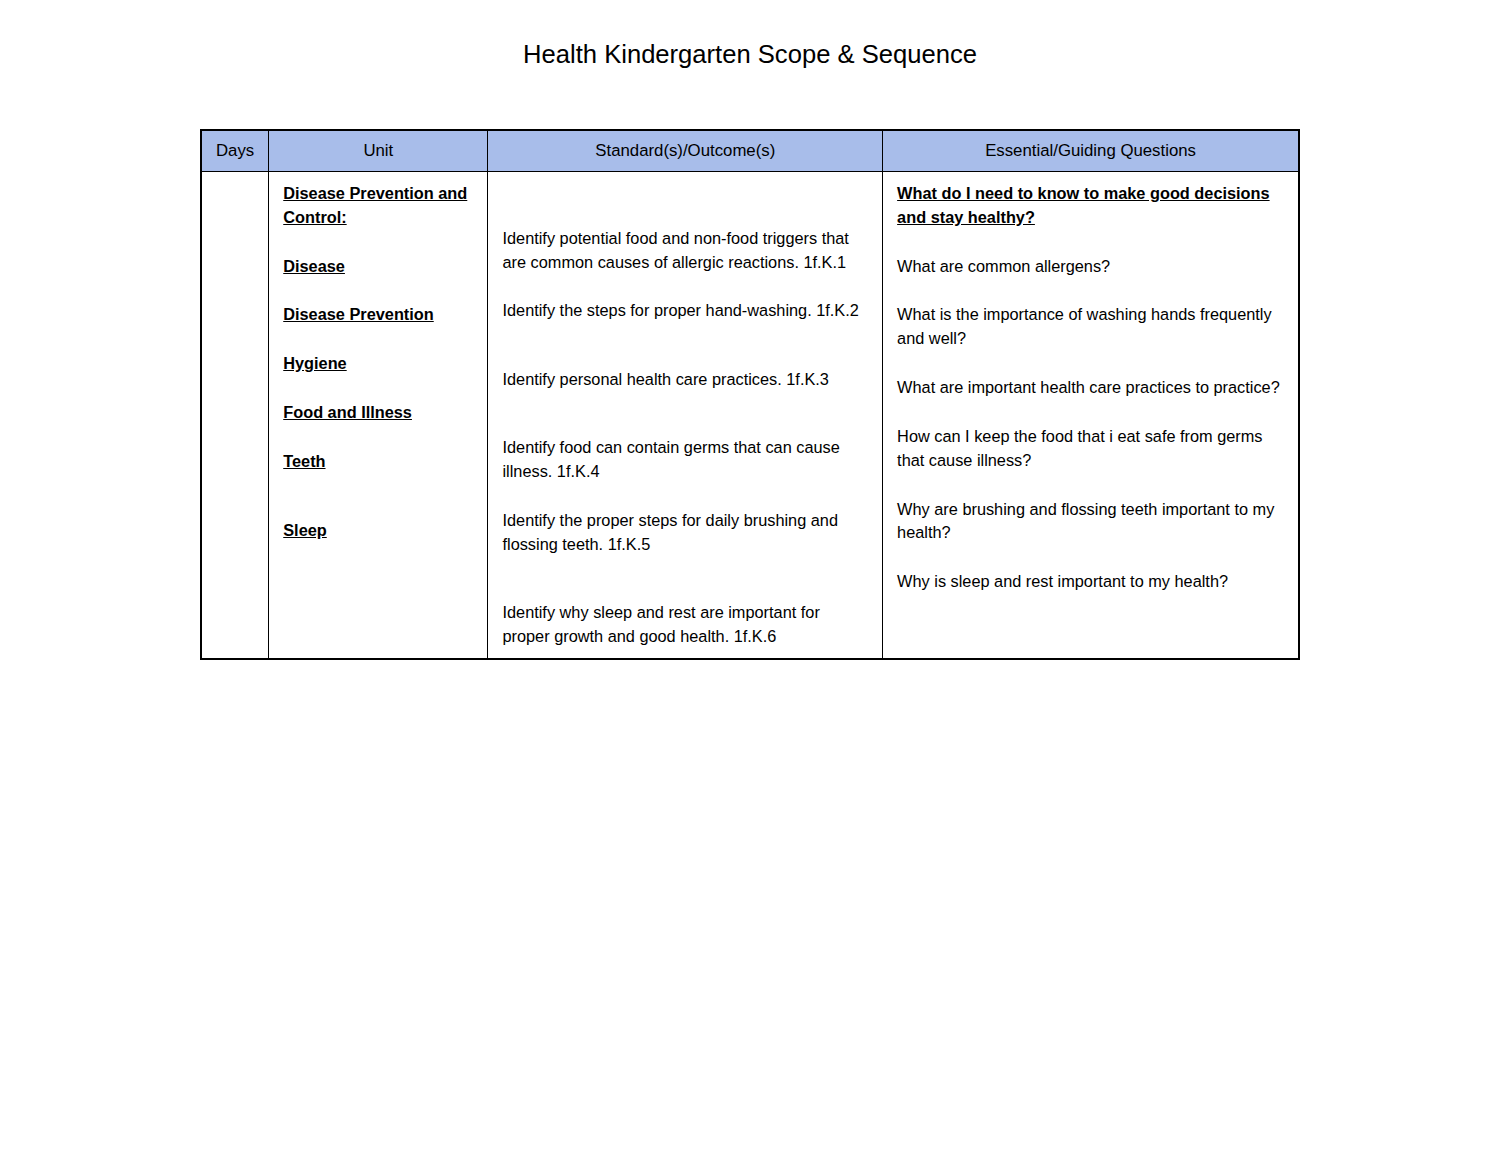Health Kindergarten Scope & Sequence
| Days | Unit | Standard(s)/Outcome(s) | Essential/Guiding Questions |
| --- | --- | --- | --- |
| | Disease Prevention and Control: Disease Disease Prevention Hygiene Food and Illness Teeth Sleep | Identify potential food and non-food triggers that are common causes of allergic reactions. 1f.K.1 Identify the steps for proper hand-washing. 1f.K.2 Identify personal health care practices. 1f.K.3 Identify food can contain germs that can cause illness. 1f.K.4 Identify the proper steps for daily brushing and flossing teeth. 1f.K.5 Identify why sleep and rest are important for proper growth and good health. 1f.K.6 | What do I need to know to make good decisions and stay healthy? What are common allergens? What is the importance of washing hands frequently and well? What are important health care practices to practice? How can I keep the food that i eat safe from germs that cause illness? Why are brushing and flossing teeth important to my health? Why is sleep and rest important to my health? |